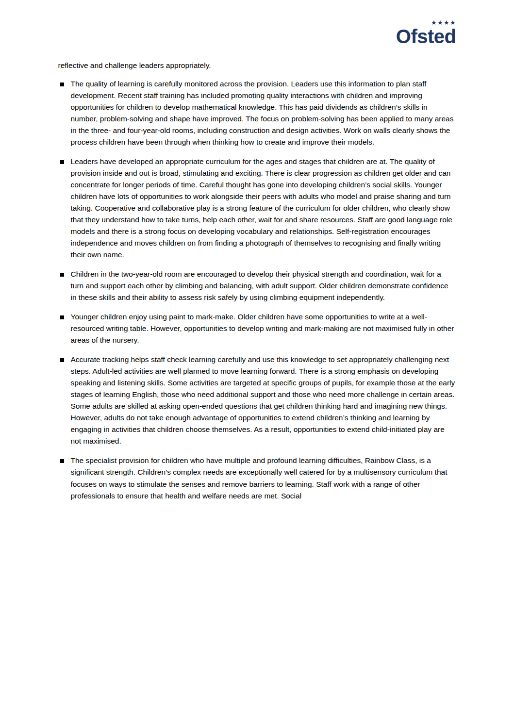★★★★
Ofsted
reflective and challenge leaders appropriately.
The quality of learning is carefully monitored across the provision. Leaders use this information to plan staff development. Recent staff training has included promoting quality interactions with children and improving opportunities for children to develop mathematical knowledge. This has paid dividends as children’s skills in number, problem-solving and shape have improved. The focus on problem-solving has been applied to many areas in the three- and four-year-old rooms, including construction and design activities. Work on walls clearly shows the process children have been through when thinking how to create and improve their models.
Leaders have developed an appropriate curriculum for the ages and stages that children are at. The quality of provision inside and out is broad, stimulating and exciting. There is clear progression as children get older and can concentrate for longer periods of time. Careful thought has gone into developing children’s social skills. Younger children have lots of opportunities to work alongside their peers with adults who model and praise sharing and turn taking. Cooperative and collaborative play is a strong feature of the curriculum for older children, who clearly show that they understand how to take turns, help each other, wait for and share resources. Staff are good language role models and there is a strong focus on developing vocabulary and relationships. Self-registration encourages independence and moves children on from finding a photograph of themselves to recognising and finally writing their own name.
Children in the two-year-old room are encouraged to develop their physical strength and coordination, wait for a turn and support each other by climbing and balancing, with adult support. Older children demonstrate confidence in these skills and their ability to assess risk safely by using climbing equipment independently.
Younger children enjoy using paint to mark-make. Older children have some opportunities to write at a well-resourced writing table. However, opportunities to develop writing and mark-making are not maximised fully in other areas of the nursery.
Accurate tracking helps staff check learning carefully and use this knowledge to set appropriately challenging next steps. Adult-led activities are well planned to move learning forward. There is a strong emphasis on developing speaking and listening skills. Some activities are targeted at specific groups of pupils, for example those at the early stages of learning English, those who need additional support and those who need more challenge in certain areas. Some adults are skilled at asking open-ended questions that get children thinking hard and imagining new things. However, adults do not take enough advantage of opportunities to extend children’s thinking and learning by engaging in activities that children choose themselves. As a result, opportunities to extend child-initiated play are not maximised.
The specialist provision for children who have multiple and profound learning difficulties, Rainbow Class, is a significant strength. Children’s complex needs are exceptionally well catered for by a multisensory curriculum that focuses on ways to stimulate the senses and remove barriers to learning. Staff work with a range of other professionals to ensure that health and welfare needs are met. Social